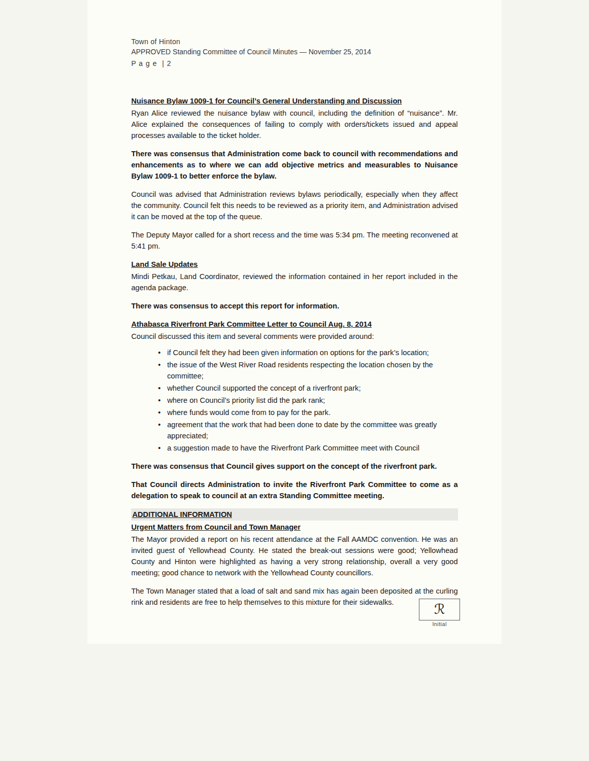Town of Hinton
APPROVED Standing Committee of Council Minutes — November 25, 2014
P a g e | 2
Nuisance Bylaw 1009-1 for Council’s General Understanding and Discussion
Ryan Alice reviewed the nuisance bylaw with council, including the definition of “nuisance”. Mr. Alice explained the consequences of failing to comply with orders/tickets issued and appeal processes available to the ticket holder.
There was consensus that Administration come back to council with recommendations and enhancements as to where we can add objective metrics and measurables to Nuisance Bylaw 1009-1 to better enforce the bylaw.
Council was advised that Administration reviews bylaws periodically, especially when they affect the community. Council felt this needs to be reviewed as a priority item, and Administration advised it can be moved at the top of the queue.
The Deputy Mayor called for a short recess and the time was 5:34 pm. The meeting reconvened at 5:41 pm.
Land Sale Updates
Mindi Petkau, Land Coordinator, reviewed the information contained in her report included in the agenda package.
There was consensus to accept this report for information.
Athabasca Riverfront Park Committee Letter to Council Aug. 8, 2014
Council discussed this item and several comments were provided around:
if Council felt they had been given information on options for the park’s location;
the issue of the West River Road residents respecting the location chosen by the committee;
whether Council supported the concept of a riverfront park;
where on Council’s priority list did the park rank;
where funds would come from to pay for the park.
agreement that the work that had been done to date by the committee was greatly appreciated;
a suggestion made to have the Riverfront Park Committee meet with Council
There was consensus that Council gives support on the concept of the riverfront park.
That Council directs Administration to invite the Riverfront Park Committee to come as a delegation to speak to council at an extra Standing Committee meeting.
ADDITIONAL INFORMATION
Urgent Matters from Council and Town Manager
The Mayor provided a report on his recent attendance at the Fall AAMDC convention. He was an invited guest of Yellowhead County. He stated the break-out sessions were good; Yellowhead County and Hinton were highlighted as having a very strong relationship, overall a very good meeting; good chance to network with the Yellowhead County councillors.
The Town Manager stated that a load of salt and sand mix has again been deposited at the curling rink and residents are free to help themselves to this mixture for their sidewalks.
ℛ
Initial